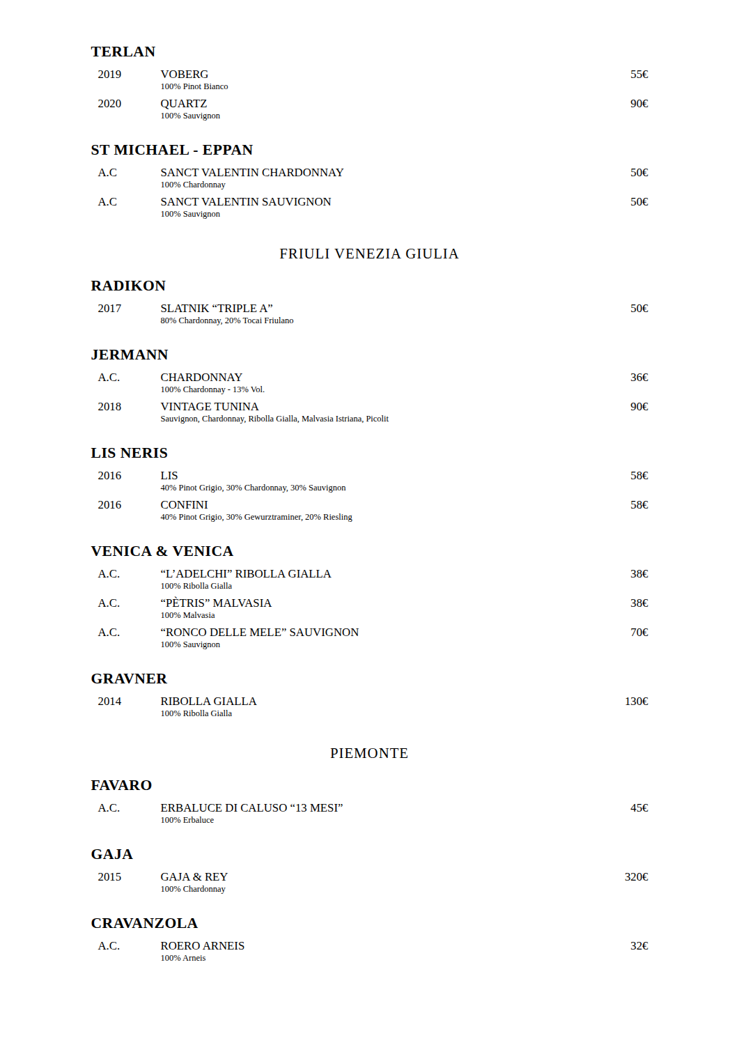TERLAN
| 2019 | VOBERG | 55€ |
| | 100% Pinot Bianco | |
| 2020 | QUARTZ | 90€ |
| | 100% Sauvignon | |
ST MICHAEL - EPPAN
| A.C | SANCT VALENTIN CHARDONNAY | 50€ |
| | 100% Chardonnay | |
| A.C | SANCT VALENTIN SAUVIGNON | 50€ |
| | 100% Sauvignon | |
FRIULI VENEZIA GIULIA
RADIKON
| 2017 | SLATNIK “TRIPLE A” | 50€ |
| | 80% Chardonnay, 20% Tocai Friulano | |
JERMANN
| A.C. | CHARDONNAY | 36€ |
| | 100% Chardonnay - 13% Vol. | |
| 2018 | VINTAGE TUNINA | 90€ |
| | Sauvignon, Chardonnay, Ribolla Gialla, Malvasia Istriana, Picolit | |
LIS NERIS
| 2016 | LIS | 58€ |
| | 40% Pinot Grigio, 30% Chardonnay, 30% Sauvignon | |
| 2016 | CONFINI | 58€ |
| | 40% Pinot Grigio, 30% Gewurztraminer, 20% Riesling | |
VENICA & VENICA
| A.C. | “L’ADELCHI” RIBOLLA GIALLA | 38€ |
| | 100% Ribolla Gialla | |
| A.C. | “PÈTRIS” MALVASIA | 38€ |
| | 100% Malvasia | |
| A.C. | “RONCO DELLE MELE” SAUVIGNON | 70€ |
| | 100% Sauvignon | |
GRAVNER
| 2014 | RIBOLLA GIALLA | 130€ |
| | 100% Ribolla Gialla | |
PIEMONTE
FAVARO
| A.C. | ERBALUCE DI CALUSO “13 MESI” | 45€ |
| | 100% Erbaluce | |
GAJA
| 2015 | GAJA & REY | 320€ |
| | 100% Chardonnay | |
CRAVANZOLA
| A.C. | ROERO ARNEIS | 32€ |
| | 100% Arneis | |